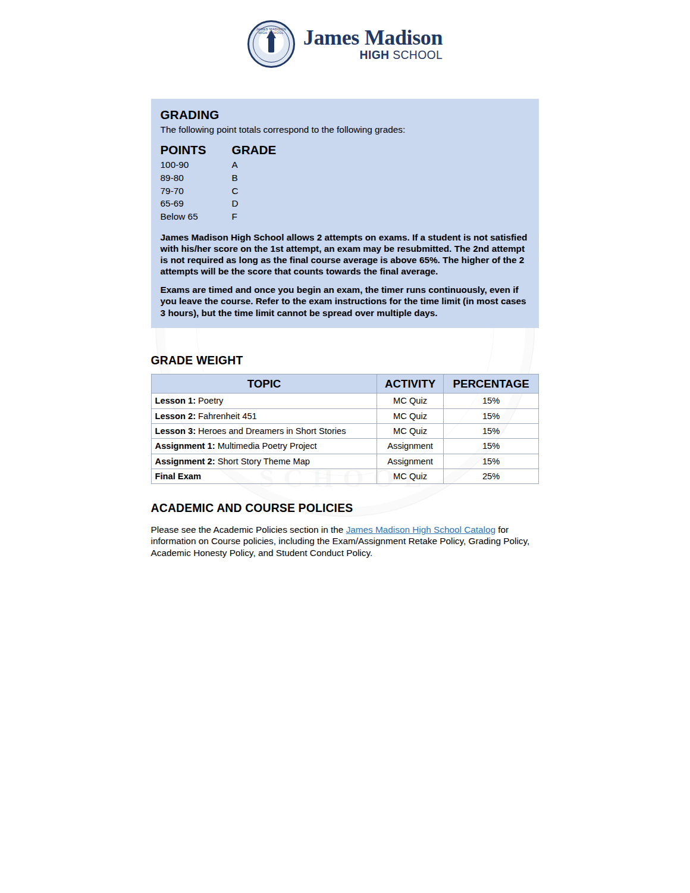J
SCHOOL
James Madison
HIGH SCHOOL
GRADING
The following point totals correspond to the following grades:
POINTS
GRADE
100-90
A
89-80
B
79-70
C
65-69
D
Below 65
F
James Madison High School allows 2 attempts on exams. If a student is not satisfied with his/her score on the 1st attempt, an exam may be resubmitted. The 2nd attempt is not required as long as the final course average is above 65%. The higher of the 2 attempts will be the score that counts towards the final average.
Exams are timed and once you begin an exam, the timer runs continuously, even if you leave the course. Refer to the exam instructions for the time limit (in most cases 3 hours), but the time limit cannot be spread over multiple days.
GRADE WEIGHT
| TOPIC | ACTIVITY | PERCENTAGE |
| --- | --- | --- |
| Lesson 1: Poetry | MC Quiz | 15% |
| Lesson 2: Fahrenheit 451 | MC Quiz | 15% |
| Lesson 3: Heroes and Dreamers in Short Stories | MC Quiz | 15% |
| Assignment 1: Multimedia Poetry Project | Assignment | 15% |
| Assignment 2: Short Story Theme Map | Assignment | 15% |
| Final Exam | MC Quiz | 25% |
ACADEMIC AND COURSE POLICIES
Please see the Academic Policies section in the James Madison High School Catalog for information on Course policies, including the Exam/Assignment Retake Policy, Grading Policy, Academic Honesty Policy, and Student Conduct Policy.